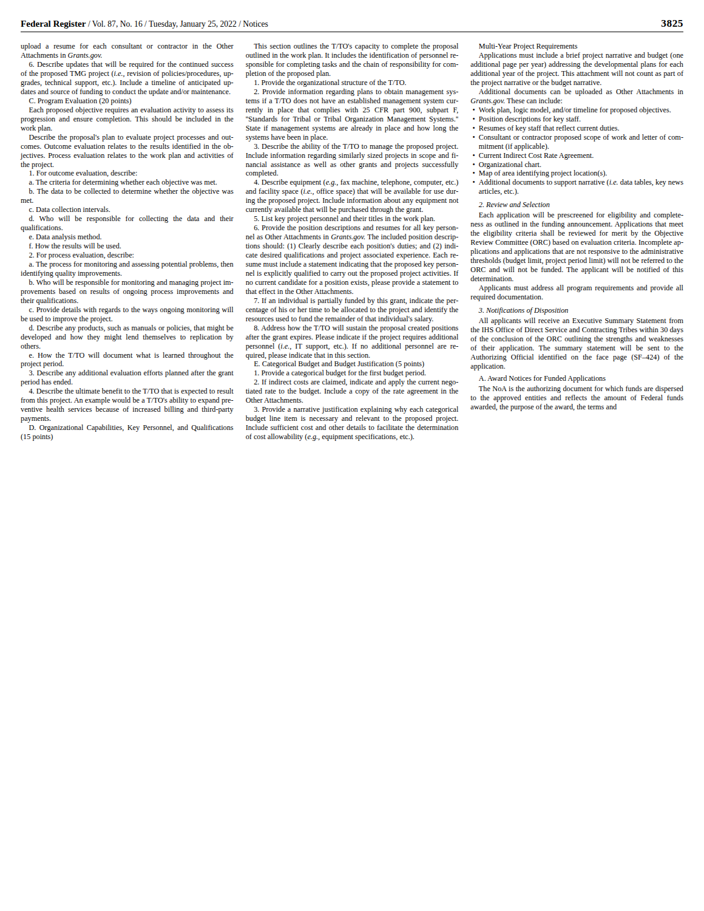Federal Register / Vol. 87, No. 16 / Tuesday, January 25, 2022 / Notices
3825
upload a resume for each consultant or contractor in the Other Attachments in Grants.gov.
6. Describe updates that will be required for the continued success of the proposed TMG project (i.e., revision of policies/procedures, upgrades, technical support, etc.). Include a timeline of anticipated updates and source of funding to conduct the update and/or maintenance.
C. Program Evaluation (20 points)
Each proposed objective requires an evaluation activity to assess its progression and ensure completion. This should be included in the work plan.
Describe the proposal's plan to evaluate project processes and outcomes. Outcome evaluation relates to the results identified in the objectives. Process evaluation relates to the work plan and activities of the project.
1. For outcome evaluation, describe:
a. The criteria for determining whether each objective was met.
b. The data to be collected to determine whether the objective was met.
c. Data collection intervals.
d. Who will be responsible for collecting the data and their qualifications.
e. Data analysis method.
f. How the results will be used.
2. For process evaluation, describe:
a. The process for monitoring and assessing potential problems, then identifying quality improvements.
b. Who will be responsible for monitoring and managing project improvements based on results of ongoing process improvements and their qualifications.
c. Provide details with regards to the ways ongoing monitoring will be used to improve the project.
d. Describe any products, such as manuals or policies, that might be developed and how they might lend themselves to replication by others.
e. How the T/TO will document what is learned throughout the project period.
3. Describe any additional evaluation efforts planned after the grant period has ended.
4. Describe the ultimate benefit to the T/TO that is expected to result from this project. An example would be a T/TO's ability to expand preventive health services because of increased billing and third-party payments.
D. Organizational Capabilities, Key Personnel, and Qualifications (15 points)
This section outlines the T/TO's capacity to complete the proposal outlined in the work plan. It includes the identification of personnel responsible for completing tasks and the chain of responsibility for completion of the proposed plan.
1. Provide the organizational structure of the T/TO.
2. Provide information regarding plans to obtain management systems if a T/TO does not have an established management system currently in place that complies with 25 CFR part 900, subpart F, ''Standards for Tribal or Tribal Organization Management Systems.'' State if management systems are already in place and how long the systems have been in place.
3. Describe the ability of the T/TO to manage the proposed project. Include information regarding similarly sized projects in scope and financial assistance as well as other grants and projects successfully completed.
4. Describe equipment (e.g., fax machine, telephone, computer, etc.) and facility space (i.e., office space) that will be available for use during the proposed project. Include information about any equipment not currently available that will be purchased through the grant.
5. List key project personnel and their titles in the work plan.
6. Provide the position descriptions and resumes for all key personnel as Other Attachments in Grants.gov. The included position descriptions should: (1) Clearly describe each position's duties; and (2) indicate desired qualifications and project associated experience. Each resume must include a statement indicating that the proposed key personnel is explicitly qualified to carry out the proposed project activities. If no current candidate for a position exists, please provide a statement to that effect in the Other Attachments.
7. If an individual is partially funded by this grant, indicate the percentage of his or her time to be allocated to the project and identify the resources used to fund the remainder of that individual's salary.
8. Address how the T/TO will sustain the proposal created positions after the grant expires. Please indicate if the project requires additional personnel (i.e., IT support, etc.). If no additional personnel are required, please indicate that in this section.
E. Categorical Budget and Budget Justification (5 points)
1. Provide a categorical budget for the first budget period.
2. If indirect costs are claimed, indicate and apply the current negotiated rate to the budget. Include a copy of the rate agreement in the Other Attachments.
3. Provide a narrative justification explaining why each categorical budget line item is necessary and relevant to the proposed project. Include sufficient cost and other details to facilitate the determination of cost allowability (e.g., equipment specifications, etc.).
Multi-Year Project Requirements
Applications must include a brief project narrative and budget (one additional page per year) addressing the developmental plans for each additional year of the project. This attachment will not count as part of the project narrative or the budget narrative.
Additional documents can be uploaded as Other Attachments in Grants.gov. These can include:
Work plan, logic model, and/or timeline for proposed objectives.
Position descriptions for key staff.
Resumes of key staff that reflect current duties.
Consultant or contractor proposed scope of work and letter of commitment (if applicable).
Current Indirect Cost Rate Agreement.
Organizational chart.
Map of area identifying project location(s).
Additional documents to support narrative (i.e. data tables, key news articles, etc.).
2. Review and Selection
Each application will be prescreened for eligibility and completeness as outlined in the funding announcement. Applications that meet the eligibility criteria shall be reviewed for merit by the Objective Review Committee (ORC) based on evaluation criteria. Incomplete applications and applications that are not responsive to the administrative thresholds (budget limit, project period limit) will not be referred to the ORC and will not be funded. The applicant will be notified of this determination.
Applicants must address all program requirements and provide all required documentation.
3. Notifications of Disposition
All applicants will receive an Executive Summary Statement from the IHS Office of Direct Service and Contracting Tribes within 30 days of the conclusion of the ORC outlining the strengths and weaknesses of their application. The summary statement will be sent to the Authorizing Official identified on the face page (SF–424) of the application.
A. Award Notices for Funded Applications
The NoA is the authorizing document for which funds are dispersed to the approved entities and reflects the amount of Federal funds awarded, the purpose of the award, the terms and